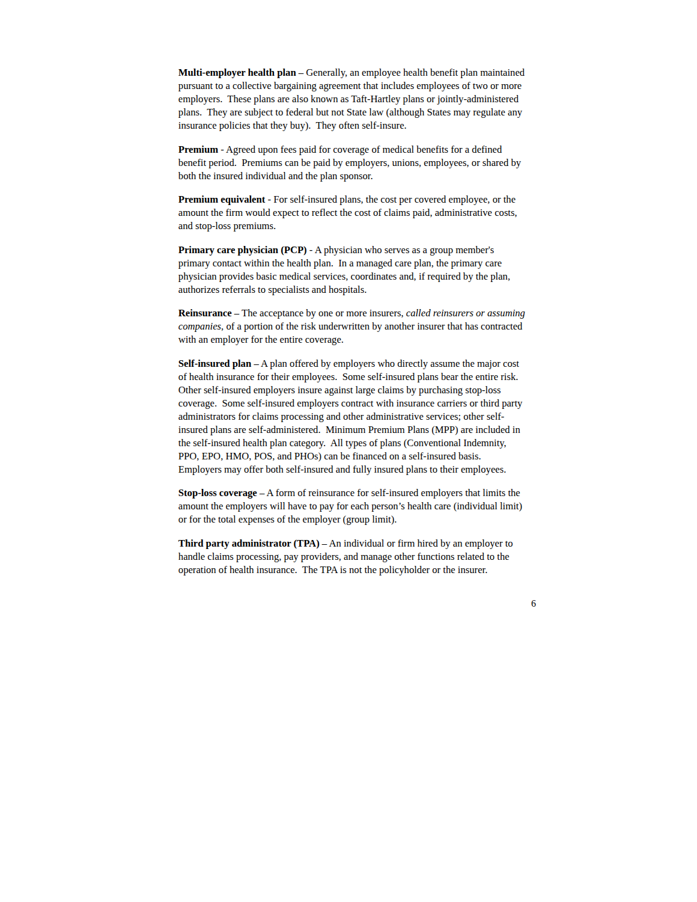Multi-employer health plan – Generally, an employee health benefit plan maintained pursuant to a collective bargaining agreement that includes employees of two or more employers. These plans are also known as Taft-Hartley plans or jointly-administered plans. They are subject to federal but not State law (although States may regulate any insurance policies that they buy). They often self-insure.
Premium - Agreed upon fees paid for coverage of medical benefits for a defined benefit period. Premiums can be paid by employers, unions, employees, or shared by both the insured individual and the plan sponsor.
Premium equivalent - For self-insured plans, the cost per covered employee, or the amount the firm would expect to reflect the cost of claims paid, administrative costs, and stop-loss premiums.
Primary care physician (PCP) - A physician who serves as a group member's primary contact within the health plan. In a managed care plan, the primary care physician provides basic medical services, coordinates and, if required by the plan, authorizes referrals to specialists and hospitals.
Reinsurance – The acceptance by one or more insurers, called reinsurers or assuming companies, of a portion of the risk underwritten by another insurer that has contracted with an employer for the entire coverage.
Self-insured plan – A plan offered by employers who directly assume the major cost of health insurance for their employees. Some self-insured plans bear the entire risk. Other self-insured employers insure against large claims by purchasing stop-loss coverage. Some self-insured employers contract with insurance carriers or third party administrators for claims processing and other administrative services; other self-insured plans are self-administered. Minimum Premium Plans (MPP) are included in the self-insured health plan category. All types of plans (Conventional Indemnity, PPO, EPO, HMO, POS, and PHOs) can be financed on a self-insured basis. Employers may offer both self-insured and fully insured plans to their employees.
Stop-loss coverage – A form of reinsurance for self-insured employers that limits the amount the employers will have to pay for each person’s health care (individual limit) or for the total expenses of the employer (group limit).
Third party administrator (TPA) – An individual or firm hired by an employer to handle claims processing, pay providers, and manage other functions related to the operation of health insurance. The TPA is not the policyholder or the insurer.
6